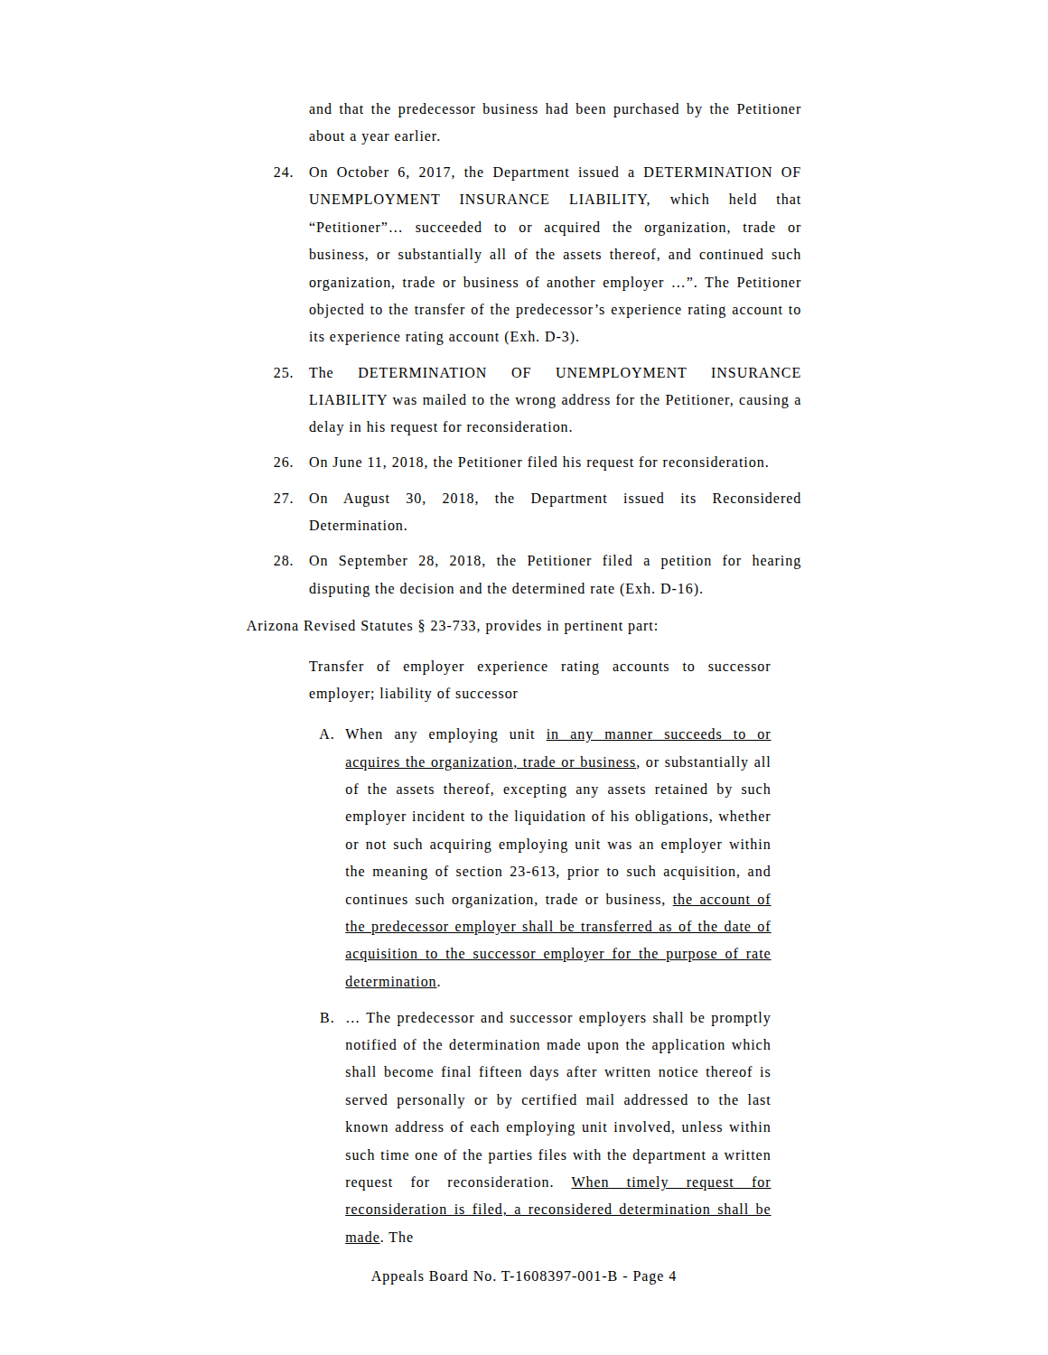and that the predecessor business had been purchased by the Petitioner about a year earlier.
24. On October 6, 2017, the Department issued a DETERMINATION OF UNEMPLOYMENT INSURANCE LIABILITY, which held that “Petitioner”… succeeded to or acquired the organization, trade or business, or substantially all of the assets thereof, and continued such organization, trade or business of another employer …”. The Petitioner objected to the transfer of the predecessor’s experience rating account to its experience rating account (Exh. D-3).
25. The DETERMINATION OF UNEMPLOYMENT INSURANCE LIABILITY was mailed to the wrong address for the Petitioner, causing a delay in his request for reconsideration.
26. On June 11, 2018, the Petitioner filed his request for reconsideration.
27. On August 30, 2018, the Department issued its Reconsidered Determination.
28. On September 28, 2018, the Petitioner filed a petition for hearing disputing the decision and the determined rate (Exh. D-16).
Arizona Revised Statutes § 23-733, provides in pertinent part:
Transfer of employer experience rating accounts to successor employer; liability of successor
A. When any employing unit in any manner succeeds to or acquires the organization, trade or business, or substantially all of the assets thereof, excepting any assets retained by such employer incident to the liquidation of his obligations, whether or not such acquiring employing unit was an employer within the meaning of section 23-613, prior to such acquisition, and continues such organization, trade or business, the account of the predecessor employer shall be transferred as of the date of acquisition to the successor employer for the purpose of rate determination.
B.… The predecessor and successor employers shall be promptly notified of the determination made upon the application which shall become final fifteen days after written notice thereof is served personally or by certified mail addressed to the last known address of each employing unit involved, unless within such time one of the parties files with the department a written request for reconsideration. When timely request for reconsideration is filed, a reconsidered determination shall be made. The
Appeals Board No. T-1608397-001-B - Page 4